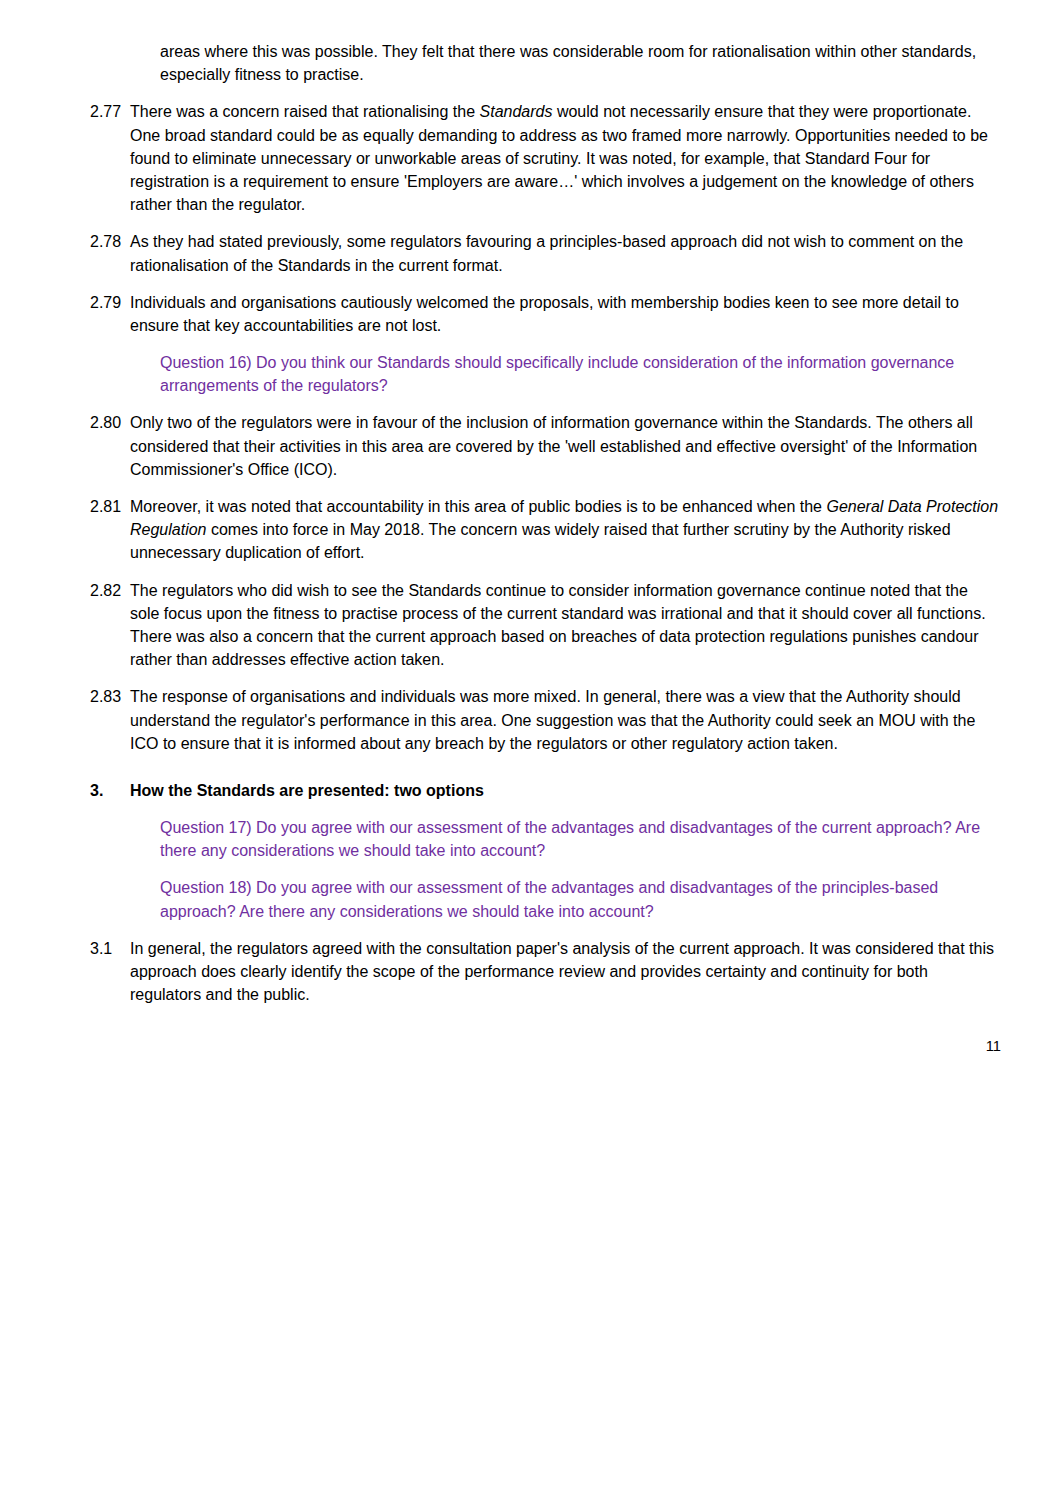areas where this was possible. They felt that there was considerable room for rationalisation within other standards, especially fitness to practise.
2.77
There was a concern raised that rationalising the Standards would not necessarily ensure that they were proportionate. One broad standard could be as equally demanding to address as two framed more narrowly. Opportunities needed to be found to eliminate unnecessary or unworkable areas of scrutiny. It was noted, for example, that Standard Four for registration is a requirement to ensure 'Employers are aware…' which involves a judgement on the knowledge of others rather than the regulator.
2.78
As they had stated previously, some regulators favouring a principles-based approach did not wish to comment on the rationalisation of the Standards in the current format.
2.79
Individuals and organisations cautiously welcomed the proposals, with membership bodies keen to see more detail to ensure that key accountabilities are not lost.
Question 16) Do you think our Standards should specifically include consideration of the information governance arrangements of the regulators?
2.80
Only two of the regulators were in favour of the inclusion of information governance within the Standards. The others all considered that their activities in this area are covered by the 'well established and effective oversight' of the Information Commissioner's Office (ICO).
2.81
Moreover, it was noted that accountability in this area of public bodies is to be enhanced when the General Data Protection Regulation comes into force in May 2018. The concern was widely raised that further scrutiny by the Authority risked unnecessary duplication of effort.
2.82
The regulators who did wish to see the Standards continue to consider information governance continue noted that the sole focus upon the fitness to practise process of the current standard was irrational and that it should cover all functions. There was also a concern that the current approach based on breaches of data protection regulations punishes candour rather than addresses effective action taken.
2.83
The response of organisations and individuals was more mixed. In general, there was a view that the Authority should understand the regulator's performance in this area. One suggestion was that the Authority could seek an MOU with the ICO to ensure that it is informed about any breach by the regulators or other regulatory action taken.
3.
How the Standards are presented: two options
Question 17) Do you agree with our assessment of the advantages and disadvantages of the current approach? Are there any considerations we should take into account?
Question 18) Do you agree with our assessment of the advantages and disadvantages of the principles-based approach? Are there any considerations we should take into account?
3.1
In general, the regulators agreed with the consultation paper's analysis of the current approach. It was considered that this approach does clearly identify the scope of the performance review and provides certainty and continuity for both regulators and the public.
11